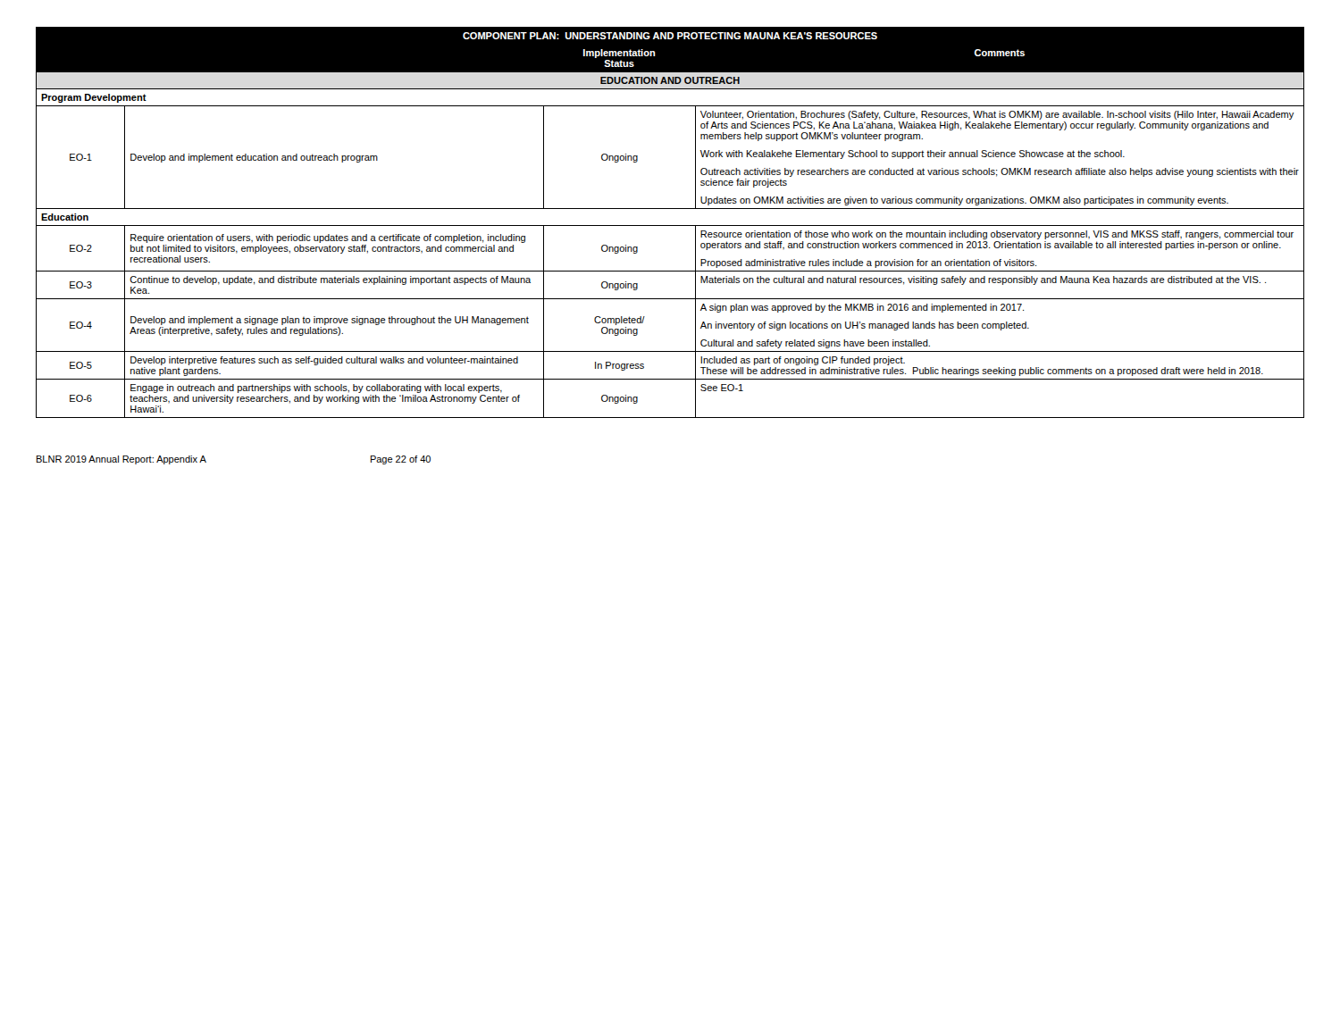| COMPONENT PLAN: UNDERSTANDING AND PROTECTING MAUNA KEA'S RESOURCES |
| | Implementation Status | Comments |
| EDUCATION AND OUTREACH |
| Program Development |
| EO-1 | Develop and implement education and outreach program | Ongoing | Volunteer, Orientation, Brochures (Safety, Culture, Resources, What is OMKM) are available. In-school visits (Hilo Inter, Hawaii Academy of Arts and Sciences PCS, Ke Ana La‘ahana, Waiakea High, Kealakehe Elementary) occur regularly. Community organizations and members help support OMKM’s volunteer program. Work with Kealakehe Elementary School to support their annual Science Showcase at the school. Outreach activities by researchers are conducted at various schools; OMKM research affiliate also helps advise young scientists with their science fair projects Updates on OMKM activities are given to various community organizations. OMKM also participates in community events. |
| Education |
| EO-2 | Require orientation of users, with periodic updates and a certificate of completion, including but not limited to visitors, employees, observatory staff, contractors, and commercial and recreational users. | Ongoing | Resource orientation of those who work on the mountain including observatory personnel, VIS and MKSS staff, rangers, commercial tour operators and staff, and construction workers commenced in 2013. Orientation is available to all interested parties in-person or online. Proposed administrative rules include a provision for an orientation of visitors. |
| EO-3 | Continue to develop, update, and distribute materials explaining important aspects of Mauna Kea. | Ongoing | Materials on the cultural and natural resources, visiting safely and responsibly and Mauna Kea hazards are distributed at the VIS. . |
| EO-4 | Develop and implement a signage plan to improve signage throughout the UH Management Areas (interpretive, safety, rules and regulations). | Completed/ Ongoing | A sign plan was approved by the MKMB in 2016 and implemented in 2017. An inventory of sign locations on UH’s managed lands has been completed. Cultural and safety related signs have been installed. |
| EO-5 | Develop interpretive features such as self-guided cultural walks and volunteer-maintained native plant gardens. | In Progress | Included as part of ongoing CIP funded project. These will be addressed in administrative rules. Public hearings seeking public comments on a proposed draft were held in 2018. |
| EO-6 | Engage in outreach and partnerships with schools, by collaborating with local experts, teachers, and university researchers, and by working with the ‘Imiloa Astronomy Center of Hawai‘i. | Ongoing | See EO-1 |
BLNR 2019 Annual Report: Appendix A Page 22 of 40